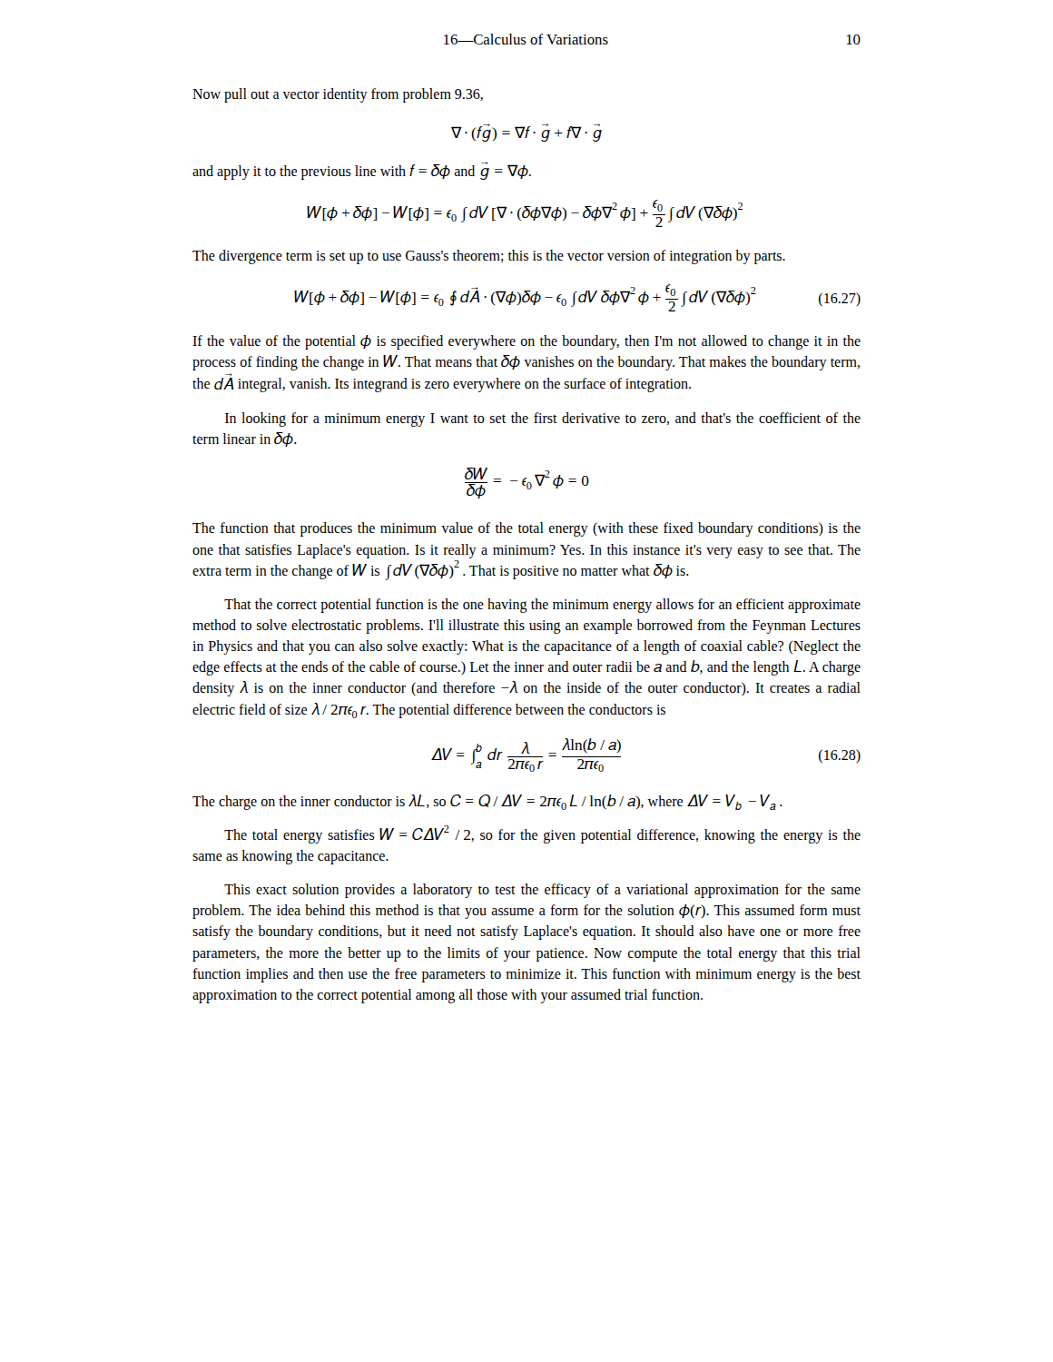16—Calculus of Variations
10
Now pull out a vector identity from problem 9.36,
∇· ( fg→ ) = ∇f·g→ + f∇·g→
and apply it to the previous line with f=δϕ and g→=∇ϕ.
W[ϕ+δϕ] − W[ϕ] = ϵ0 ∫dV [ ∇·(δϕ∇ϕ) − δϕ∇2ϕ ] + ϵ02 ∫dV (∇δϕ)2
The divergence term is set up to use Gauss's theorem; this is the vector version of integration by parts.
W[ϕ+δϕ] − W[ϕ] = ϵ0 ∮dA→ ·(∇ϕ)δϕ − ϵ0 ∫dV δϕ∇2ϕ + ϵ02 ∫dV (∇δϕ)2 (16.27)
If the value of the potential ϕ is specified everywhere on the boundary, then I'm not allowed to change it in the process of finding the change in W. That means that δϕ vanishes on the boundary. That makes the boundary term, the dA→ integral, vanish. Its integrand is zero everywhere on the surface of integration.
In looking for a minimum energy I want to set the first derivative to zero, and that's the coefficient of the term linear in δϕ.
δWδϕ = −ϵ0 ∇2ϕ =0
The function that produces the minimum value of the total energy (with these fixed boundary conditions) is the one that satisfies Laplace's equation. Is it really a minimum? Yes. In this instance it's very easy to see that. The extra term in the change of W is ∫dV(∇δϕ)2. That is positive no matter what δϕ is.
That the correct potential function is the one having the minimum energy allows for an efficient approximate method to solve electrostatic problems. I'll illustrate this using an example borrowed from the Feynman Lectures in Physics and that you can also solve exactly: What is the capacitance of a length of coaxial cable? (Neglect the edge effects at the ends of the cable of course.) Let the inner and outer radii be a and b, and the length L. A charge density λ is on the inner conductor (and therefore −λ on the inside of the outer conductor). It creates a radial electric field of size λ/2πϵ0r. The potential difference between the conductors is
ΔV = ∫ab dr λ2πϵ0r = λln(b/a) 2πϵ0 (16.28)
The charge on the inner conductor is λL, so C=Q/ΔV=2πϵ0L/ln(b/a), where ΔV=Vb−Va.
The total energy satisfies W=CΔV2/2, so for the given potential difference, knowing the energy is the same as knowing the capacitance.
This exact solution provides a laboratory to test the efficacy of a variational approximation for the same problem. The idea behind this method is that you assume a form for the solution ϕ(r). This assumed form must satisfy the boundary conditions, but it need not satisfy Laplace's equation. It should also have one or more free parameters, the more the better up to the limits of your patience. Now compute the total energy that this trial function implies and then use the free parameters to minimize it. This function with minimum energy is the best approximation to the correct potential among all those with your assumed trial function.